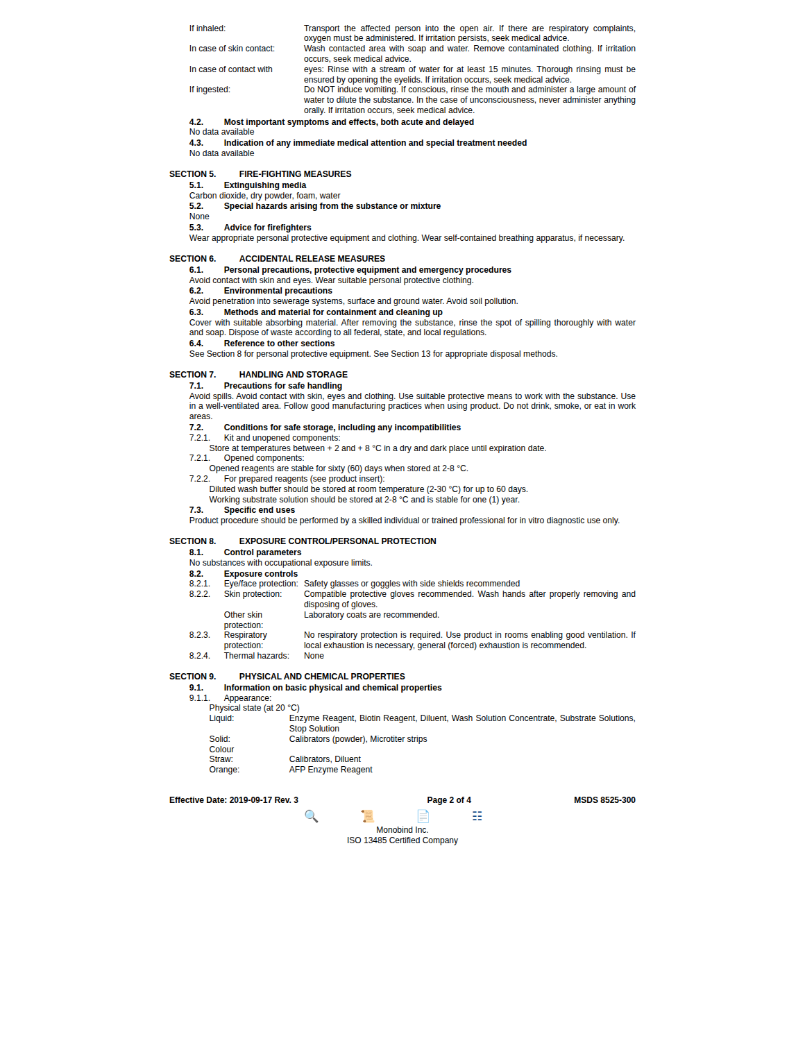If inhaled:
Transport the affected person into the open air. If there are respiratory complaints, oxygen must be administered. If irritation persists, seek medical advice.
In case of skin contact:
Wash contacted area with soap and water. Remove contaminated clothing. If irritation occurs, seek medical advice.
In case of contact with
eyes: Rinse with a stream of water for at least 15 minutes. Thorough rinsing must be ensured by opening the eyelids. If irritation occurs, seek medical advice.
If ingested:
Do NOT induce vomiting. If conscious, rinse the mouth and administer a large amount of water to dilute the substance. In the case of unconsciousness, never administer anything orally. If irritation occurs, seek medical advice.
4.2.
Most important symptoms and effects, both acute and delayed
No data available
4.3.
Indication of any immediate medical attention and special treatment needed
No data available
SECTION 5.
FIRE-FIGHTING MEASURES
5.1.
Extinguishing media
Carbon dioxide, dry powder, foam, water
5.2.
Special hazards arising from the substance or mixture
None
5.3.
Advice for firefighters
Wear appropriate personal protective equipment and clothing. Wear self-contained breathing apparatus, if necessary.
SECTION 6.
ACCIDENTAL RELEASE MEASURES
6.1.
Personal precautions, protective equipment and emergency procedures
Avoid contact with skin and eyes. Wear suitable personal protective clothing.
6.2.
Environmental precautions
Avoid penetration into sewerage systems, surface and ground water. Avoid soil pollution.
6.3.
Methods and material for containment and cleaning up
Cover with suitable absorbing material. After removing the substance, rinse the spot of spilling thoroughly with water and soap. Dispose of waste according to all federal, state, and local regulations.
6.4.
Reference to other sections
See Section 8 for personal protective equipment. See Section 13 for appropriate disposal methods.
SECTION 7.
HANDLING AND STORAGE
7.1.
Precautions for safe handling
Avoid spills. Avoid contact with skin, eyes and clothing. Use suitable protective means to work with the substance. Use in a well-ventilated area. Follow good manufacturing practices when using product. Do not drink, smoke, or eat in work areas.
7.2.
Conditions for safe storage, including any incompatibilities
7.2.1.
Kit and unopened components:
Store at temperatures between + 2 and + 8 °C in a dry and dark place until expiration date.
7.2.1.
Opened components:
Opened reagents are stable for sixty (60) days when stored at 2-8 °C.
7.2.2.
For prepared reagents (see product insert):
Diluted wash buffer should be stored at room temperature (2-30 °C) for up to 60 days.
Working substrate solution should be stored at 2-8 °C and is stable for one (1) year.
7.3.
Specific end uses
Product procedure should be performed by a skilled individual or trained professional for in vitro diagnostic use only.
SECTION 8.
EXPOSURE CONTROL/PERSONAL PROTECTION
8.1.
Control parameters
No substances with occupational exposure limits.
8.2.
Exposure controls
8.2.1.
Eye/face protection:
Safety glasses or goggles with side shields recommended
8.2.2.
Skin protection:
Compatible protective gloves recommended. Wash hands after properly removing and disposing of gloves.
Other skin protection:
Laboratory coats are recommended.
8.2.3.
Respiratory protection:
No respiratory protection is required. Use product in rooms enabling good ventilation. If local exhaustion is necessary, general (forced) exhaustion is recommended.
8.2.4.
Thermal hazards:
None
SECTION 9.
PHYSICAL AND CHEMICAL PROPERTIES
9.1.
Information on basic physical and chemical properties
9.1.1.
Appearance:
Physical state (at 20 °C)
Liquid:
Enzyme Reagent, Biotin Reagent, Diluent, Wash Solution Concentrate, Substrate Solutions, Stop Solution
Solid:
Calibrators (powder), Microtiter strips
Colour
Straw:
Calibrators, Diluent
Orange:
AFP Enzyme Reagent
Effective Date: 2019-09-17 Rev. 3
Page 2 of 4
MSDS 8525-300
🔍 📜 📄 ☷
Monobind Inc.
ISO 13485 Certified Company